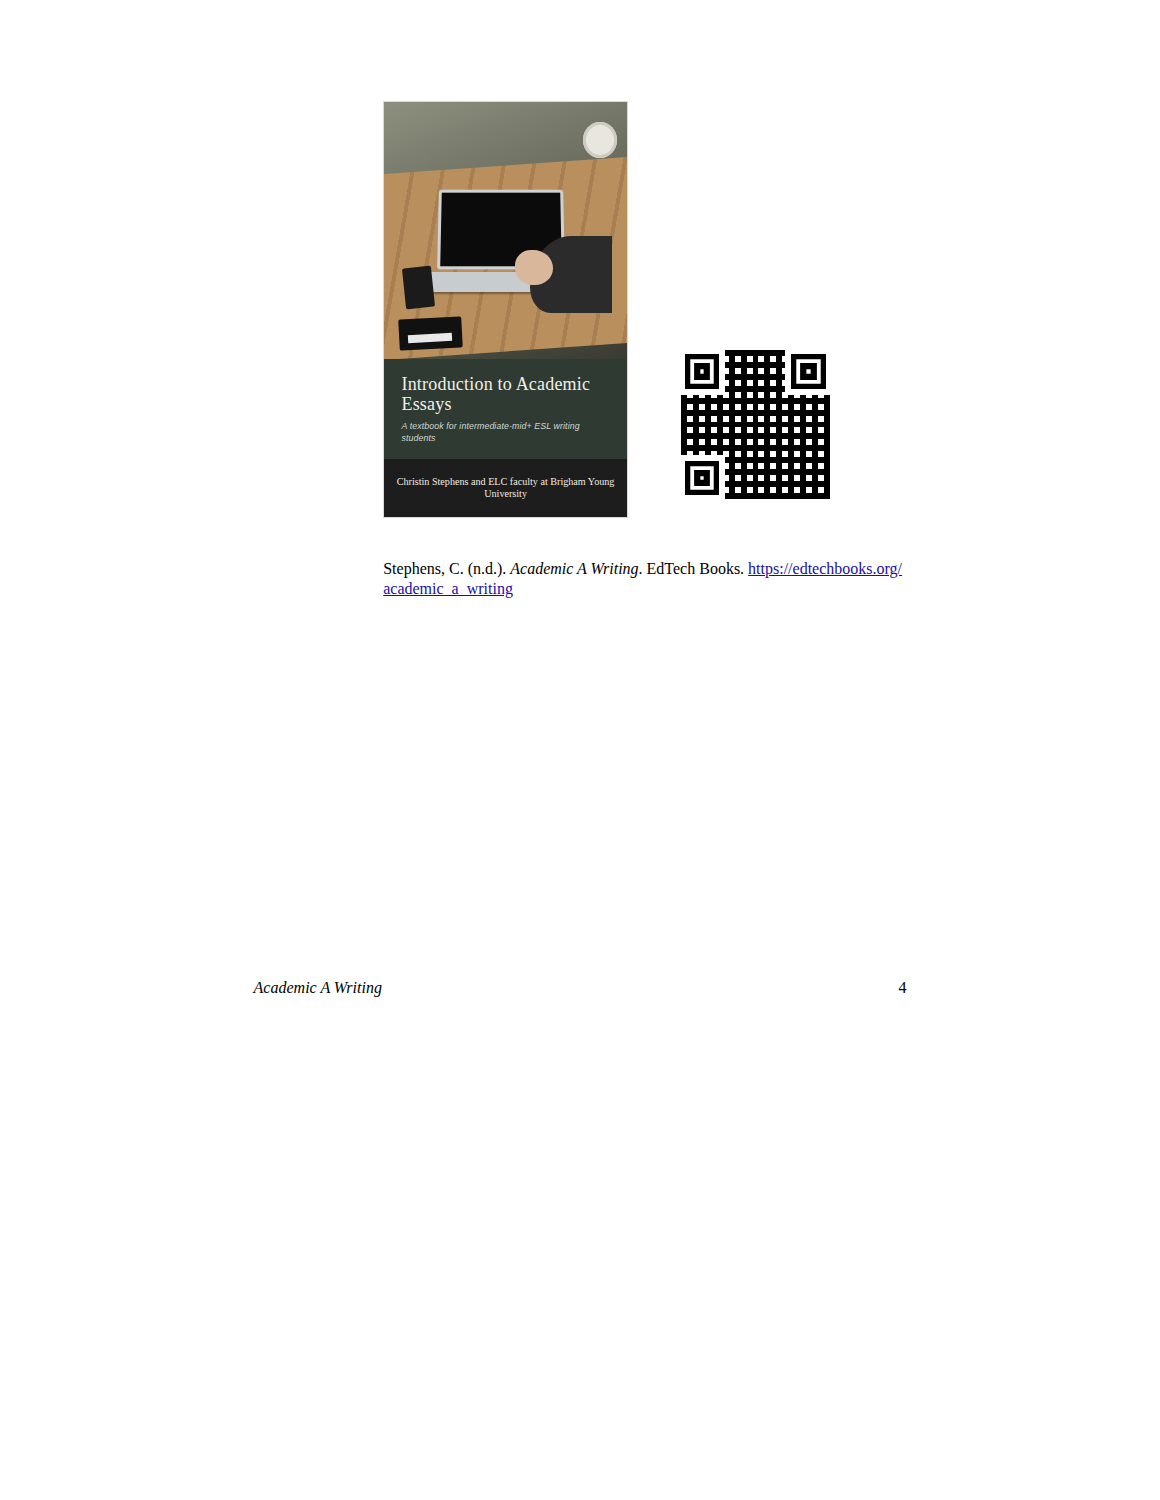Introduction to Academic Essays
A textbook for intermediate-mid+ ESL writing students
Christin Stephens and ELC faculty at Brigham Young University
Stephens, C. (n.d.). Academic A Writing. EdTech Books. https://edtechbooks.org/academic_a_writing
Academic A Writing
4